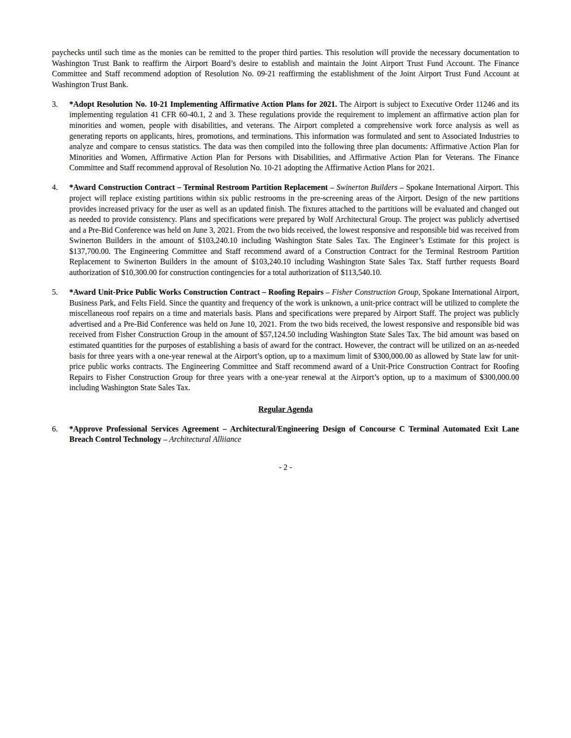paychecks until such time as the monies can be remitted to the proper third parties. This resolution will provide the necessary documentation to Washington Trust Bank to reaffirm the Airport Board’s desire to establish and maintain the Joint Airport Trust Fund Account. The Finance Committee and Staff recommend adoption of Resolution No. 09-21 reaffirming the establishment of the Joint Airport Trust Fund Account at Washington Trust Bank.
3.
*Adopt Resolution No. 10-21 Implementing Affirmative Action Plans for 2021. The Airport is subject to Executive Order 11246 and its implementing regulation 41 CFR 60-40.1, 2 and 3. These regulations provide the requirement to implement an affirmative action plan for minorities and women, people with disabilities, and veterans. The Airport completed a comprehensive work force analysis as well as generating reports on applicants, hires, promotions, and terminations. This information was formulated and sent to Associated Industries to analyze and compare to census statistics. The data was then compiled into the following three plan documents: Affirmative Action Plan for Minorities and Women, Affirmative Action Plan for Persons with Disabilities, and Affirmative Action Plan for Veterans. The Finance Committee and Staff recommend approval of Resolution No. 10-21 adopting the Affirmative Action Plans for 2021.
4.
*Award Construction Contract – Terminal Restroom Partition Replacement – Swinerton Builders – Spokane International Airport. This project will replace existing partitions within six public restrooms in the pre-screening areas of the Airport. Design of the new partitions provides increased privacy for the user as well as an updated finish. The fixtures attached to the partitions will be evaluated and changed out as needed to provide consistency. Plans and specifications were prepared by Wolf Architectural Group. The project was publicly advertised and a Pre-Bid Conference was held on June 3, 2021. From the two bids received, the lowest responsive and responsible bid was received from Swinerton Builders in the amount of $103,240.10 including Washington State Sales Tax. The Engineer’s Estimate for this project is $137,700.00. The Engineering Committee and Staff recommend award of a Construction Contract for the Terminal Restroom Partition Replacement to Swinerton Builders in the amount of $103,240.10 including Washington State Sales Tax. Staff further requests Board authorization of $10,300.00 for construction contingencies for a total authorization of $113,540.10.
5.
*Award Unit-Price Public Works Construction Contract – Roofing Repairs – Fisher Construction Group, Spokane International Airport, Business Park, and Felts Field. Since the quantity and frequency of the work is unknown, a unit-price contract will be utilized to complete the miscellaneous roof repairs on a time and materials basis. Plans and specifications were prepared by Airport Staff. The project was publicly advertised and a Pre-Bid Conference was held on June 10, 2021. From the two bids received, the lowest responsive and responsible bid was received from Fisher Construction Group in the amount of $57,124.50 including Washington State Sales Tax. The bid amount was based on estimated quantities for the purposes of establishing a basis of award for the contract. However, the contract will be utilized on an as-needed basis for three years with a one-year renewal at the Airport’s option, up to a maximum limit of $300,000.00 as allowed by State law for unit-price public works contracts. The Engineering Committee and Staff recommend award of a Unit-Price Construction Contract for Roofing Repairs to Fisher Construction Group for three years with a one-year renewal at the Airport’s option, up to a maximum of $300,000.00 including Washington State Sales Tax.
Regular Agenda
6.
*Approve Professional Services Agreement – Architectural/Engineering Design of Concourse C Terminal Automated Exit Lane Breach Control Technology – Architectural Alliiance
- 2 -